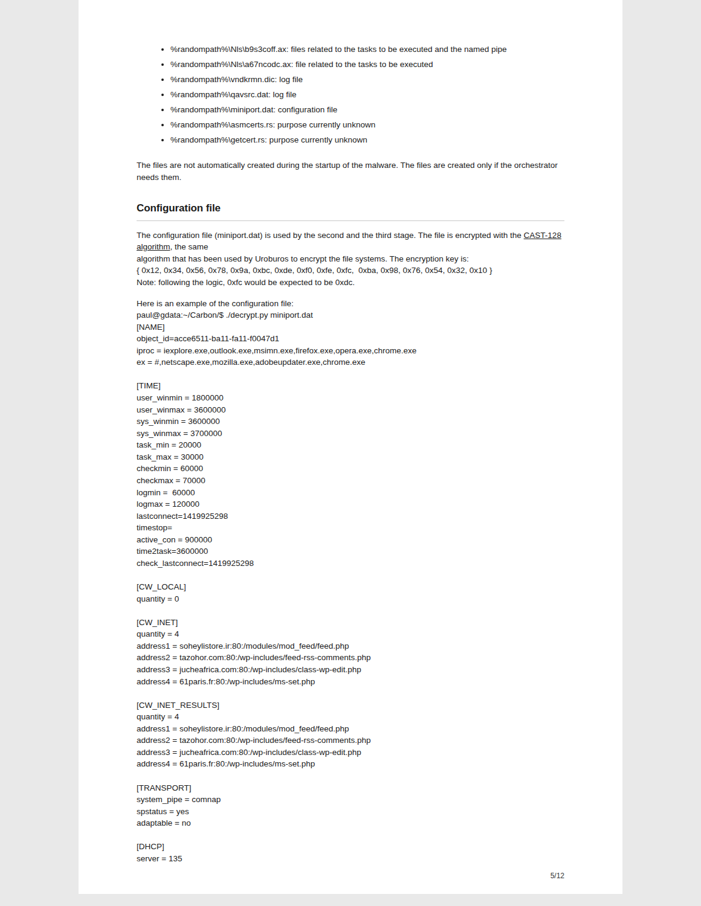%randompath%\Nls\b9s3coff.ax: files related to the tasks to be executed and the named pipe
%randompath%\Nls\a67ncodc.ax: file related to the tasks to be executed
%randompath%\vndkrmn.dic: log file
%randompath%\qavsrc.dat: log file
%randompath%\miniport.dat: configuration file
%randompath%\asmcerts.rs: purpose currently unknown
%randompath%\getcert.rs: purpose currently unknown
The files are not automatically created during the startup of the malware. The files are created only if the orchestrator needs them.
Configuration file
The configuration file (miniport.dat) is used by the second and the third stage. The file is encrypted with the CAST-128 algorithm, the same
algorithm that has been used by Uroburos to encrypt the file systems. The encryption key is:
{ 0x12, 0x34, 0x56, 0x78, 0x9a, 0xbc, 0xde, 0xf0, 0xfe, 0xfc, 0xba, 0x98, 0x76, 0x54, 0x32, 0x10 }
Note: following the logic, 0xfc would be expected to be 0xdc.
Here is an example of the configuration file:
paul@gdata:~/Carbon/$ ./decrypt.py miniport.dat
[NAME]
object_id=acce6511-ba11-fa11-f0047d1
iproc = iexplore.exe,outlook.exe,msimn.exe,firefox.exe,opera.exe,chrome.exe
ex = #,netscape.exe,mozilla.exe,adobeupdater.exe,chrome.exe
[TIME]
user_winmin = 1800000
user_winmax = 3600000
sys_winmin = 3600000
sys_winmax = 3700000
task_min = 20000
task_max = 30000
checkmin = 60000
checkmax = 70000
logmin = 60000
logmax = 120000
lastconnect=1419925298
timestop=
active_con = 900000
time2task=3600000
check_lastconnect=1419925298
[CW_LOCAL]
quantity = 0
[CW_INET]
quantity = 4
address1 = soheylistore.ir:80:/modules/mod_feed/feed.php
address2 = tazohor.com:80:/wp-includes/feed-rss-comments.php
address3 = jucheafrica.com:80:/wp-includes/class-wp-edit.php
address4 = 61paris.fr:80:/wp-includes/ms-set.php
[CW_INET_RESULTS]
quantity = 4
address1 = soheylistore.ir:80:/modules/mod_feed/feed.php
address2 = tazohor.com:80:/wp-includes/feed-rss-comments.php
address3 = jucheafrica.com:80:/wp-includes/class-wp-edit.php
address4 = 61paris.fr:80:/wp-includes/ms-set.php
[TRANSPORT]
system_pipe = comnap
spstatus = yes
adaptable = no
[DHCP]
server = 135
5/12